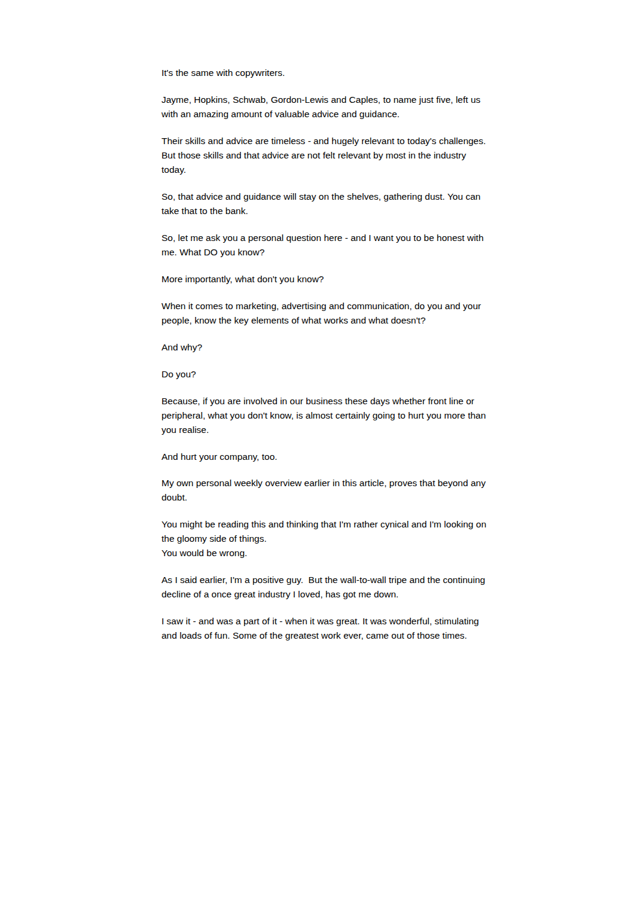It's the same with copywriters.
Jayme, Hopkins, Schwab, Gordon-Lewis and Caples, to name just five, left us with an amazing amount of valuable advice and guidance.
Their skills and advice are timeless - and hugely relevant to today's challenges. But those skills and that advice are not felt relevant by most in the industry today.
So, that advice and guidance will stay on the shelves, gathering dust. You can take that to the bank.
So, let me ask you a personal question here - and I want you to be honest with me. What DO you know?
More importantly, what don't you know?
When it comes to marketing, advertising and communication, do you and your people, know the key elements of what works and what doesn't?
And why?
Do you?
Because, if you are involved in our business these days whether front line or peripheral, what you don't know, is almost certainly going to hurt you more than you realise.
And hurt your company, too.
My own personal weekly overview earlier in this article, proves that beyond any doubt.
You might be reading this and thinking that I'm rather cynical and I'm looking on the gloomy side of things.
You would be wrong.
As I said earlier, I'm a positive guy. But the wall-to-wall tripe and the continuing decline of a once great industry I loved, has got me down.
I saw it - and was a part of it - when it was great. It was wonderful, stimulating and loads of fun. Some of the greatest work ever, came out of those times.